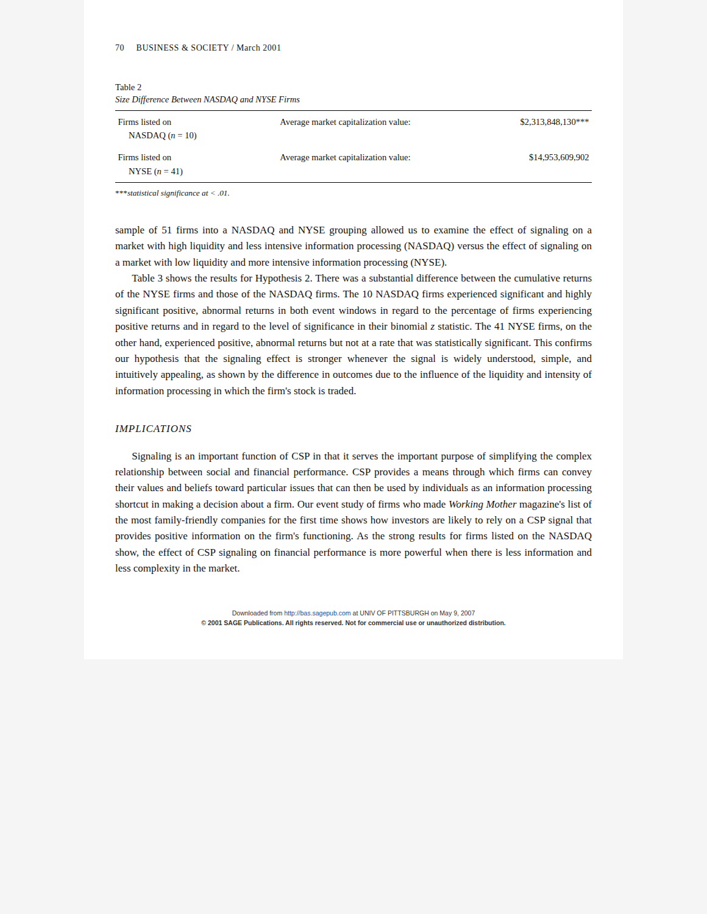70 BUSINESS & SOCIETY / March 2001
Table 2 Size Difference Between NASDAQ and NYSE Firms
| Firms listed on NASDAQ ( n = 10) | Average market capitalization value: | $2,313,848,130*** |
| Firms listed on NYSE ( n = 41) | Average market capitalization value: | $14,953,609,902 |
***statistical significance at < .01.
sample of 51 firms into a NASDAQ and NYSE grouping allowed us to examine the effect of signaling on a market with high liquidity and less intensive information processing (NASDAQ) versus the effect of signaling on a market with low liquidity and more intensive information processing (NYSE).
Table 3 shows the results for Hypothesis 2. There was a substantial difference between the cumulative returns of the NYSE firms and those of the NASDAQ firms. The 10 NASDAQ firms experienced significant and highly significant positive, abnormal returns in both event windows in regard to the percentage of firms experiencing positive returns and in regard to the level of significance in their binomial z statistic. The 41 NYSE firms, on the other hand, experienced positive, abnormal returns but not at a rate that was statistically significant. This confirms our hypothesis that the signaling effect is stronger whenever the signal is widely understood, simple, and intuitively appealing, as shown by the difference in outcomes due to the influence of the liquidity and intensity of information processing in which the firm's stock is traded.
IMPLICATIONS
Signaling is an important function of CSP in that it serves the important purpose of simplifying the complex relationship between social and financial performance. CSP provides a means through which firms can convey their values and beliefs toward particular issues that can then be used by individuals as an information processing shortcut in making a decision about a firm. Our event study of firms who made Working Mother magazine's list of the most family-friendly companies for the first time shows how investors are likely to rely on a CSP signal that provides positive information on the firm's functioning. As the strong results for firms listed on the NASDAQ show, the effect of CSP signaling on financial performance is more powerful when there is less information and less complexity in the market.
Downloaded from http://bas.sagepub.com at UNIV OF PITTSBURGH on May 9, 2007
© 2001 SAGE Publications. All rights reserved. Not for commercial use or unauthorized distribution.